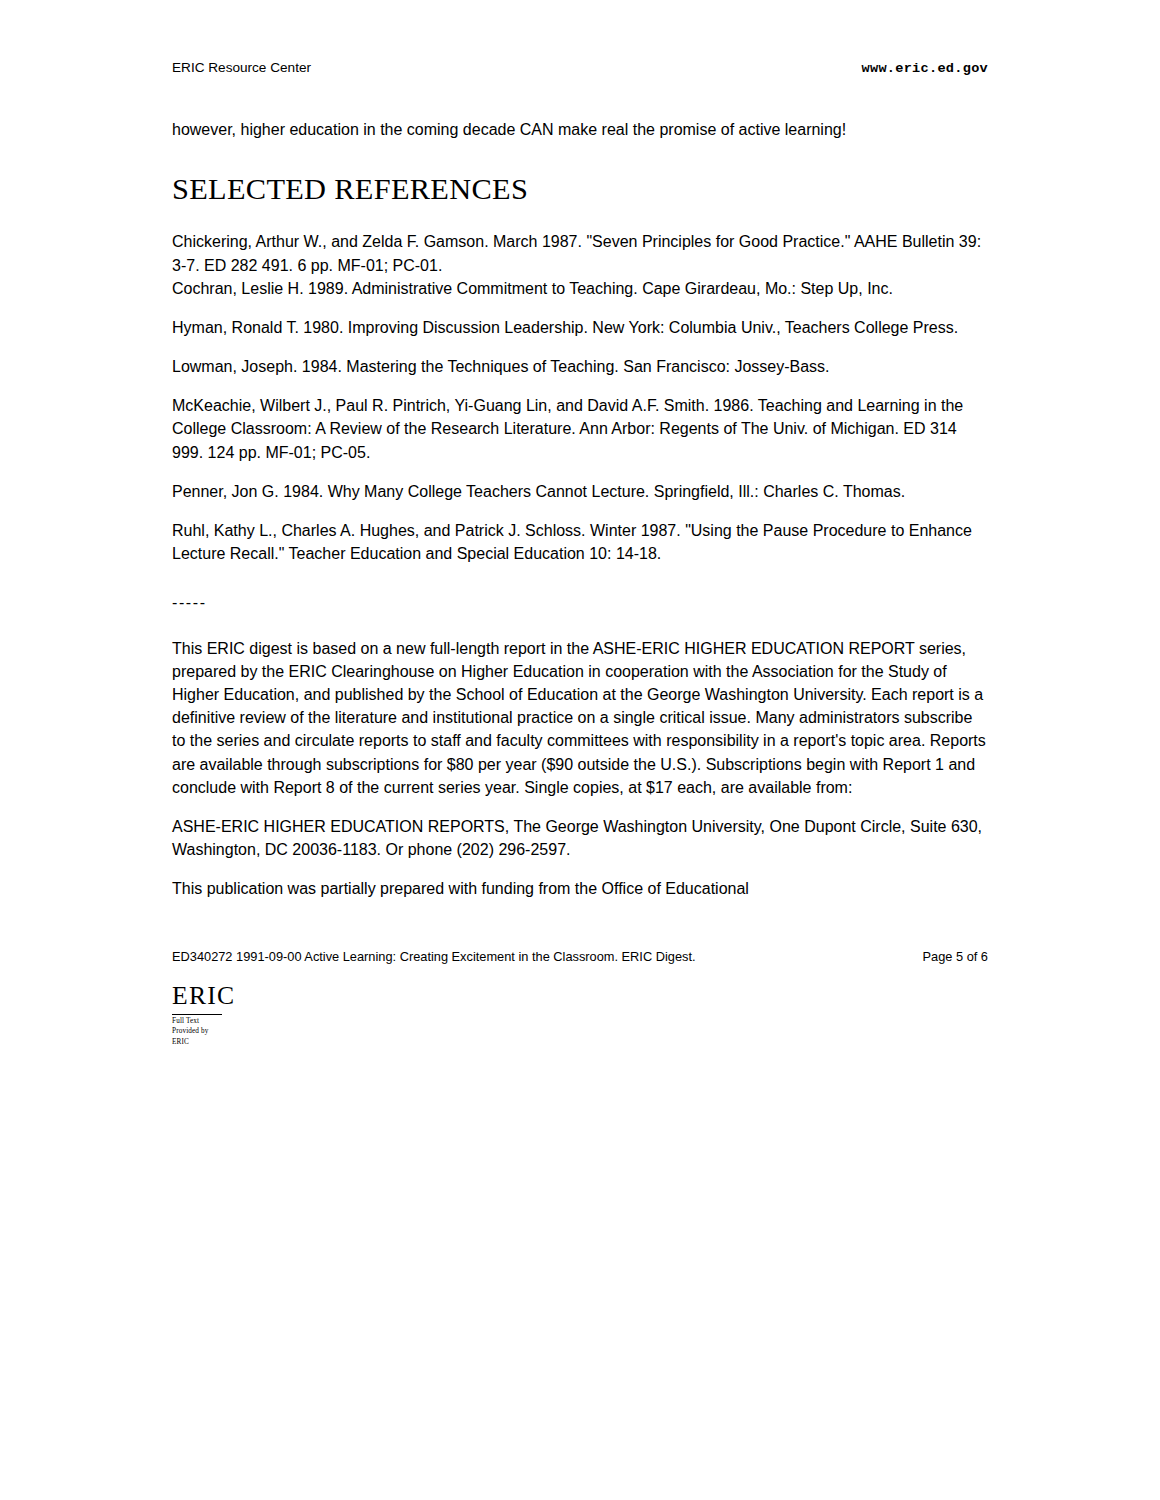ERIC Resource Center www.eric.ed.gov
however, higher education in the coming decade CAN make real the promise of active learning!
SELECTED REFERENCES
Chickering, Arthur W., and Zelda F. Gamson. March 1987. "Seven Principles for Good Practice." AAHE Bulletin 39: 3-7. ED 282 491. 6 pp. MF-01; PC-01.
Cochran, Leslie H. 1989. Administrative Commitment to Teaching. Cape Girardeau, Mo.: Step Up, Inc.
Hyman, Ronald T. 1980. Improving Discussion Leadership. New York: Columbia Univ., Teachers College Press.
Lowman, Joseph. 1984. Mastering the Techniques of Teaching. San Francisco: Jossey-Bass.
McKeachie, Wilbert J., Paul R. Pintrich, Yi-Guang Lin, and David A.F. Smith. 1986. Teaching and Learning in the College Classroom: A Review of the Research Literature. Ann Arbor: Regents of The Univ. of Michigan. ED 314 999. 124 pp. MF-01; PC-05.
Penner, Jon G. 1984. Why Many College Teachers Cannot Lecture. Springfield, Ill.: Charles C. Thomas.
Ruhl, Kathy L., Charles A. Hughes, and Patrick J. Schloss. Winter 1987. "Using the Pause Procedure to Enhance Lecture Recall." Teacher Education and Special Education 10: 14-18.
-----
This ERIC digest is based on a new full-length report in the ASHE-ERIC HIGHER EDUCATION REPORT series, prepared by the ERIC Clearinghouse on Higher Education in cooperation with the Association for the Study of Higher Education, and published by the School of Education at the George Washington University. Each report is a definitive review of the literature and institutional practice on a single critical issue. Many administrators subscribe to the series and circulate reports to staff and faculty committees with responsibility in a report's topic area. Reports are available through subscriptions for $80 per year ($90 outside the U.S.). Subscriptions begin with Report 1 and conclude with Report 8 of the current series year. Single copies, at $17 each, are available from:
ASHE-ERIC HIGHER EDUCATION REPORTS, The George Washington University, One Dupont Circle, Suite 630, Washington, DC 20036-1183. Or phone (202) 296-2597.
This publication was partially prepared with funding from the Office of Educational
ED340272 1991-09-00 Active Learning: Creating Excitement in the Classroom. ERIC Digest.
Page 5 of 6
ERIC Full Text Provided by ERIC